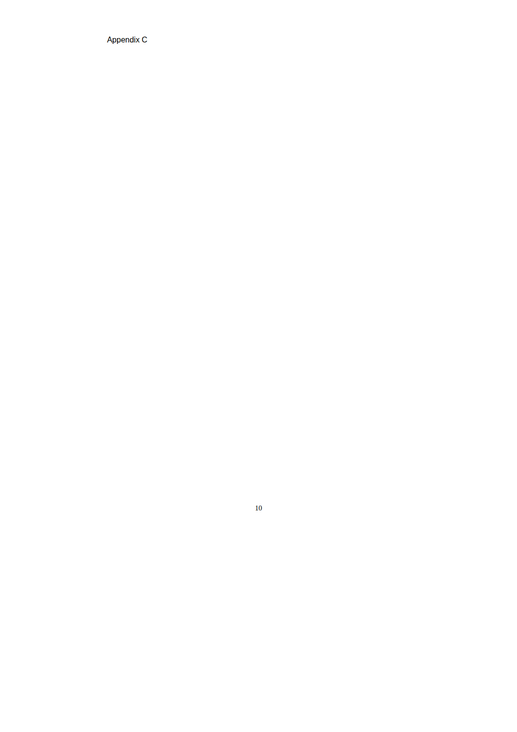Appendix C
10